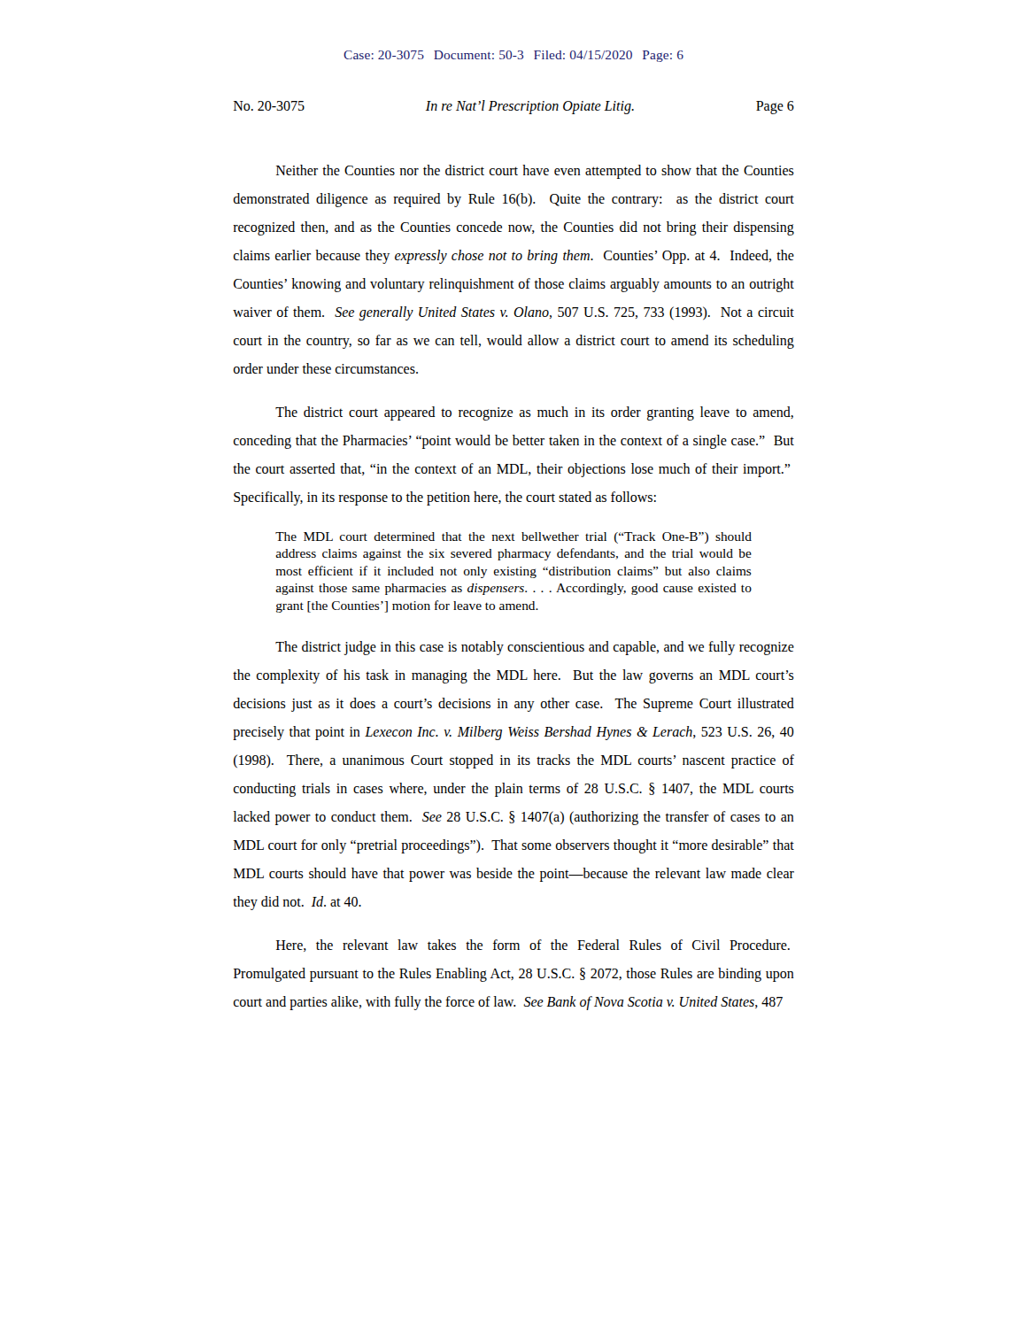Case: 20-3075 Document: 50-3 Filed: 04/15/2020 Page: 6
No. 20-3075
In re Nat’l Prescription Opiate Litig.
Page 6
Neither the Counties nor the district court have even attempted to show that the Counties demonstrated diligence as required by Rule 16(b). Quite the contrary: as the district court recognized then, and as the Counties concede now, the Counties did not bring their dispensing claims earlier because they expressly chose not to bring them. Counties’ Opp. at 4. Indeed, the Counties’ knowing and voluntary relinquishment of those claims arguably amounts to an outright waiver of them. See generally United States v. Olano, 507 U.S. 725, 733 (1993). Not a circuit court in the country, so far as we can tell, would allow a district court to amend its scheduling order under these circumstances.
The district court appeared to recognize as much in its order granting leave to amend, conceding that the Pharmacies’ “point would be better taken in the context of a single case.” But the court asserted that, “in the context of an MDL, their objections lose much of their import.” Specifically, in its response to the petition here, the court stated as follows:
The MDL court determined that the next bellwether trial (“Track One-B”) should address claims against the six severed pharmacy defendants, and the trial would be most efficient if it included not only existing “distribution claims” but also claims against those same pharmacies as dispensers. . . . Accordingly, good cause existed to grant [the Counties’] motion for leave to amend.
The district judge in this case is notably conscientious and capable, and we fully recognize the complexity of his task in managing the MDL here. But the law governs an MDL court’s decisions just as it does a court’s decisions in any other case. The Supreme Court illustrated precisely that point in Lexecon Inc. v. Milberg Weiss Bershad Hynes & Lerach, 523 U.S. 26, 40 (1998). There, a unanimous Court stopped in its tracks the MDL courts’ nascent practice of conducting trials in cases where, under the plain terms of 28 U.S.C. § 1407, the MDL courts lacked power to conduct them. See 28 U.S.C. § 1407(a) (authorizing the transfer of cases to an MDL court for only “pretrial proceedings”). That some observers thought it “more desirable” that MDL courts should have that power was beside the point—because the relevant law made clear they did not. Id. at 40.
Here, the relevant law takes the form of the Federal Rules of Civil Procedure. Promulgated pursuant to the Rules Enabling Act, 28 U.S.C. § 2072, those Rules are binding upon court and parties alike, with fully the force of law. See Bank of Nova Scotia v. United States, 487